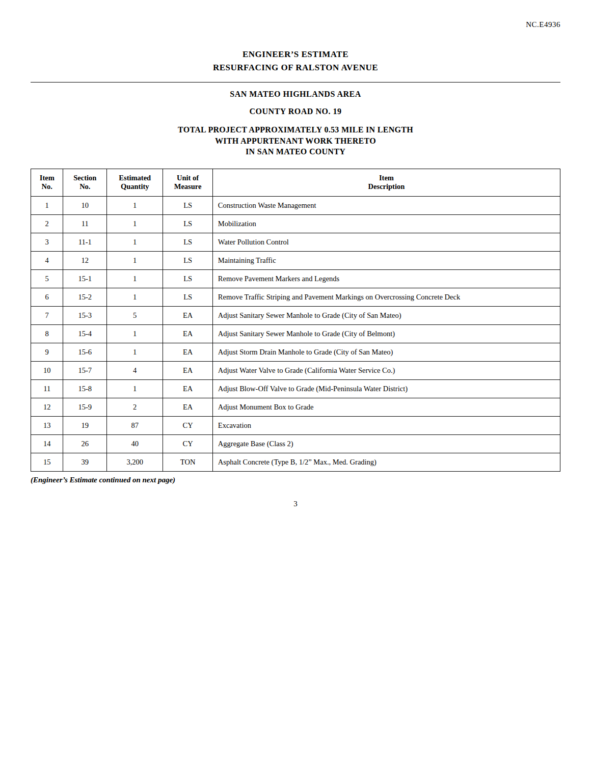NC.E4936
ENGINEER’S ESTIMATE
RESURFACING OF RALSTON AVENUE
SAN MATEO HIGHLANDS AREA
COUNTY ROAD NO. 19
TOTAL PROJECT APPROXIMATELY 0.53 MILE IN LENGTH
WITH APPURTENANT WORK THERETO
IN SAN MATEO COUNTY
| Item No. | Section No. | Estimated Quantity | Unit of Measure | Item Description |
| --- | --- | --- | --- | --- |
| 1 | 10 | 1 | LS | Construction Waste Management |
| 2 | 11 | 1 | LS | Mobilization |
| 3 | 11-1 | 1 | LS | Water Pollution Control |
| 4 | 12 | 1 | LS | Maintaining Traffic |
| 5 | 15-1 | 1 | LS | Remove Pavement Markers and Legends |
| 6 | 15-2 | 1 | LS | Remove Traffic Striping and Pavement Markings on Overcrossing Concrete Deck |
| 7 | 15-3 | 5 | EA | Adjust Sanitary Sewer Manhole to Grade (City of San Mateo) |
| 8 | 15-4 | 1 | EA | Adjust Sanitary Sewer Manhole to Grade (City of Belmont) |
| 9 | 15-6 | 1 | EA | Adjust Storm Drain Manhole to Grade (City of San Mateo) |
| 10 | 15-7 | 4 | EA | Adjust Water Valve to Grade (California Water Service Co.) |
| 11 | 15-8 | 1 | EA | Adjust Blow-Off Valve to Grade (Mid-Peninsula Water District) |
| 12 | 15-9 | 2 | EA | Adjust Monument Box to Grade |
| 13 | 19 | 87 | CY | Excavation |
| 14 | 26 | 40 | CY | Aggregate Base (Class 2) |
| 15 | 39 | 3,200 | TON | Asphalt Concrete (Type B, 1/2” Max., Med. Grading) |
(Engineer’s Estimate continued on next page)
3